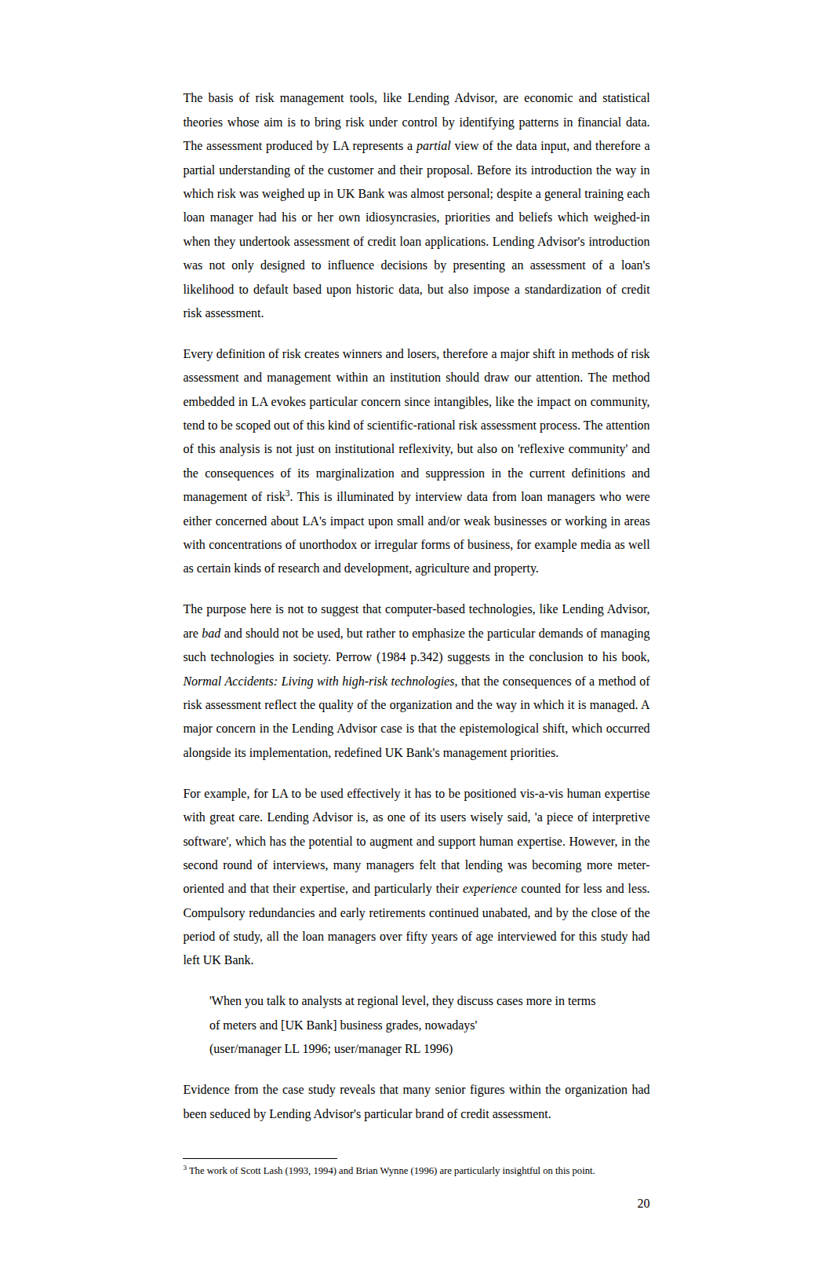The basis of risk management tools, like Lending Advisor, are economic and statistical theories whose aim is to bring risk under control by identifying patterns in financial data. The assessment produced by LA represents a partial view of the data input, and therefore a partial understanding of the customer and their proposal. Before its introduction the way in which risk was weighed up in UK Bank was almost personal; despite a general training each loan manager had his or her own idiosyncrasies, priorities and beliefs which weighed-in when they undertook assessment of credit loan applications. Lending Advisor's introduction was not only designed to influence decisions by presenting an assessment of a loan's likelihood to default based upon historic data, but also impose a standardization of credit risk assessment.
Every definition of risk creates winners and losers, therefore a major shift in methods of risk assessment and management within an institution should draw our attention. The method embedded in LA evokes particular concern since intangibles, like the impact on community, tend to be scoped out of this kind of scientific-rational risk assessment process. The attention of this analysis is not just on institutional reflexivity, but also on 'reflexive community' and the consequences of its marginalization and suppression in the current definitions and management of risk3. This is illuminated by interview data from loan managers who were either concerned about LA's impact upon small and/or weak businesses or working in areas with concentrations of unorthodox or irregular forms of business, for example media as well as certain kinds of research and development, agriculture and property.
The purpose here is not to suggest that computer-based technologies, like Lending Advisor, are bad and should not be used, but rather to emphasize the particular demands of managing such technologies in society. Perrow (1984 p.342) suggests in the conclusion to his book, Normal Accidents: Living with high-risk technologies, that the consequences of a method of risk assessment reflect the quality of the organization and the way in which it is managed. A major concern in the Lending Advisor case is that the epistemological shift, which occurred alongside its implementation, redefined UK Bank's management priorities.
For example, for LA to be used effectively it has to be positioned vis-a-vis human expertise with great care. Lending Advisor is, as one of its users wisely said, 'a piece of interpretive software', which has the potential to augment and support human expertise. However, in the second round of interviews, many managers felt that lending was becoming more meter-oriented and that their expertise, and particularly their experience counted for less and less. Compulsory redundancies and early retirements continued unabated, and by the close of the period of study, all the loan managers over fifty years of age interviewed for this study had left UK Bank.
'When you talk to analysts at regional level, they discuss cases more in terms of meters and [UK Bank] business grades, nowadays' (user/manager LL 1996; user/manager RL 1996)
Evidence from the case study reveals that many senior figures within the organization had been seduced by Lending Advisor's particular brand of credit assessment.
3 The work of Scott Lash (1993, 1994) and Brian Wynne (1996) are particularly insightful on this point.
20